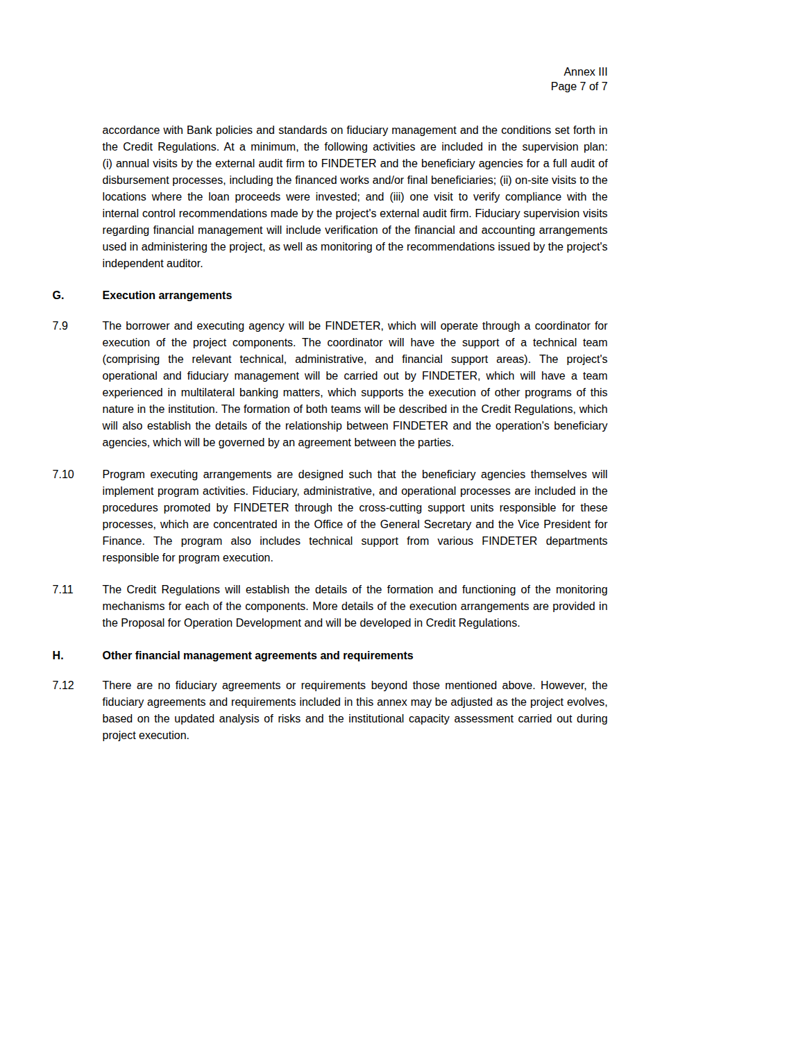Annex III
Page 7 of 7
accordance with Bank policies and standards on fiduciary management and the conditions set forth in the Credit Regulations. At a minimum, the following activities are included in the supervision plan: (i) annual visits by the external audit firm to FINDETER and the beneficiary agencies for a full audit of disbursement processes, including the financed works and/or final beneficiaries; (ii) on-site visits to the locations where the loan proceeds were invested; and (iii) one visit to verify compliance with the internal control recommendations made by the project's external audit firm. Fiduciary supervision visits regarding financial management will include verification of the financial and accounting arrangements used in administering the project, as well as monitoring of the recommendations issued by the project's independent auditor.
G. Execution arrangements
7.9 The borrower and executing agency will be FINDETER, which will operate through a coordinator for execution of the project components. The coordinator will have the support of a technical team (comprising the relevant technical, administrative, and financial support areas). The project's operational and fiduciary management will be carried out by FINDETER, which will have a team experienced in multilateral banking matters, which supports the execution of other programs of this nature in the institution. The formation of both teams will be described in the Credit Regulations, which will also establish the details of the relationship between FINDETER and the operation's beneficiary agencies, which will be governed by an agreement between the parties.
7.10 Program executing arrangements are designed such that the beneficiary agencies themselves will implement program activities. Fiduciary, administrative, and operational processes are included in the procedures promoted by FINDETER through the cross-cutting support units responsible for these processes, which are concentrated in the Office of the General Secretary and the Vice President for Finance. The program also includes technical support from various FINDETER departments responsible for program execution.
7.11 The Credit Regulations will establish the details of the formation and functioning of the monitoring mechanisms for each of the components. More details of the execution arrangements are provided in the Proposal for Operation Development and will be developed in Credit Regulations.
H. Other financial management agreements and requirements
7.12 There are no fiduciary agreements or requirements beyond those mentioned above. However, the fiduciary agreements and requirements included in this annex may be adjusted as the project evolves, based on the updated analysis of risks and the institutional capacity assessment carried out during project execution.